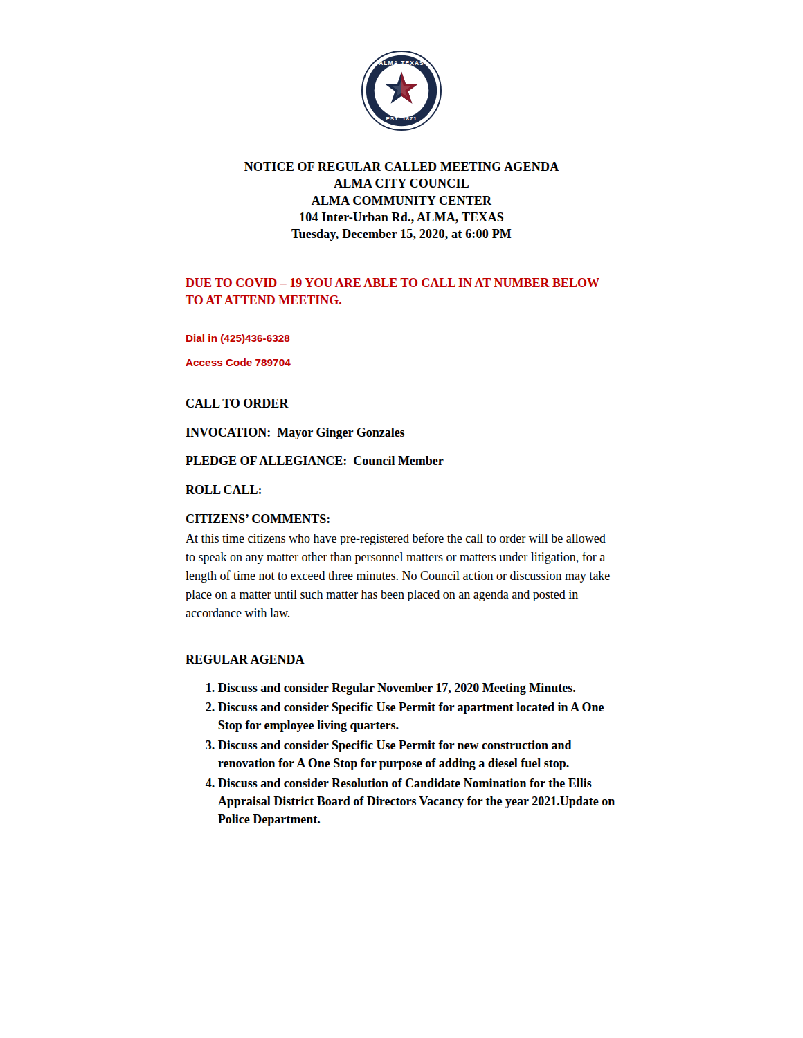ALMA TEXAS EST. 1871
NOTICE OF REGULAR CALLED MEETING AGENDA
ALMA CITY COUNCIL
ALMA COMMUNITY CENTER
104 Inter-Urban Rd., ALMA, TEXAS
Tuesday, December 15, 2020, at 6:00 PM
DUE TO COVID – 19 YOU ARE ABLE TO CALL IN AT NUMBER BELOW TO AT ATTEND MEETING.
Dial in (425)436-6328
Access Code 789704
CALL TO ORDER
INVOCATION: Mayor Ginger Gonzales
PLEDGE OF ALLEGIANCE: Council Member
ROLL CALL:
CITIZENS’ COMMENTS:
At this time citizens who have pre-registered before the call to order will be allowed to speak on any matter other than personnel matters or matters under litigation, for a length of time not to exceed three minutes. No Council action or discussion may take place on a matter until such matter has been placed on an agenda and posted in accordance with law.
REGULAR AGENDA
Discuss and consider Regular November 17, 2020 Meeting Minutes.
Discuss and consider Specific Use Permit for apartment located in A One Stop for employee living quarters.
Discuss and consider Specific Use Permit for new construction and renovation for A One Stop for purpose of adding a diesel fuel stop.
Discuss and consider Resolution of Candidate Nomination for the Ellis Appraisal District Board of Directors Vacancy for the year 2021.Update on Police Department.